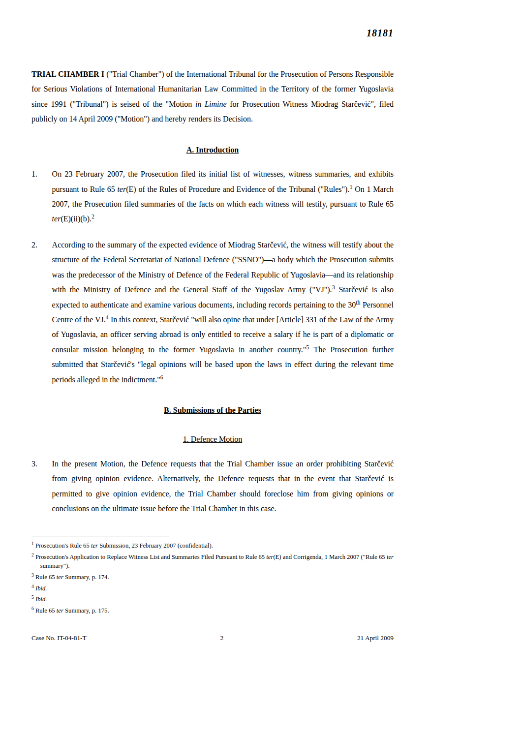18181
TRIAL CHAMBER I ("Trial Chamber") of the International Tribunal for the Prosecution of Persons Responsible for Serious Violations of International Humanitarian Law Committed in the Territory of the former Yugoslavia since 1991 ("Tribunal") is seised of the "Motion in Limine for Prosecution Witness Miodrag Starčević", filed publicly on 14 April 2009 ("Motion") and hereby renders its Decision.
A. Introduction
1. On 23 February 2007, the Prosecution filed its initial list of witnesses, witness summaries, and exhibits pursuant to Rule 65 ter(E) of the Rules of Procedure and Evidence of the Tribunal ("Rules").1 On 1 March 2007, the Prosecution filed summaries of the facts on which each witness will testify, pursuant to Rule 65 ter(E)(ii)(b).2
2. According to the summary of the expected evidence of Miodrag Starčević, the witness will testify about the structure of the Federal Secretariat of National Defence ("SSNO")—a body which the Prosecution submits was the predecessor of the Ministry of Defence of the Federal Republic of Yugoslavia—and its relationship with the Ministry of Defence and the General Staff of the Yugoslav Army ("VJ").3 Starčević is also expected to authenticate and examine various documents, including records pertaining to the 30th Personnel Centre of the VJ.4 In this context, Starčević "will also opine that under [Article] 331 of the Law of the Army of Yugoslavia, an officer serving abroad is only entitled to receive a salary if he is part of a diplomatic or consular mission belonging to the former Yugoslavia in another country."5 The Prosecution further submitted that Starčević's "legal opinions will be based upon the laws in effect during the relevant time periods alleged in the indictment."6
B. Submissions of the Parties
1. Defence Motion
3. In the present Motion, the Defence requests that the Trial Chamber issue an order prohibiting Starčević from giving opinion evidence. Alternatively, the Defence requests that in the event that Starčević is permitted to give opinion evidence, the Trial Chamber should foreclose him from giving opinions or conclusions on the ultimate issue before the Trial Chamber in this case.
1 Prosecution's Rule 65 ter Submission, 23 February 2007 (confidential).
2 Prosecution's Application to Replace Witness List and Summaries Filed Pursuant to Rule 65 ter(E) and Corrigenda, 1 March 2007 ("Rule 65 ter summary").
3 Rule 65 ter Summary, p. 174.
4 Ibid.
5 Ibid.
6 Rule 65 ter Summary, p. 175.
Case No. IT-04-81-T
2
21 April 2009